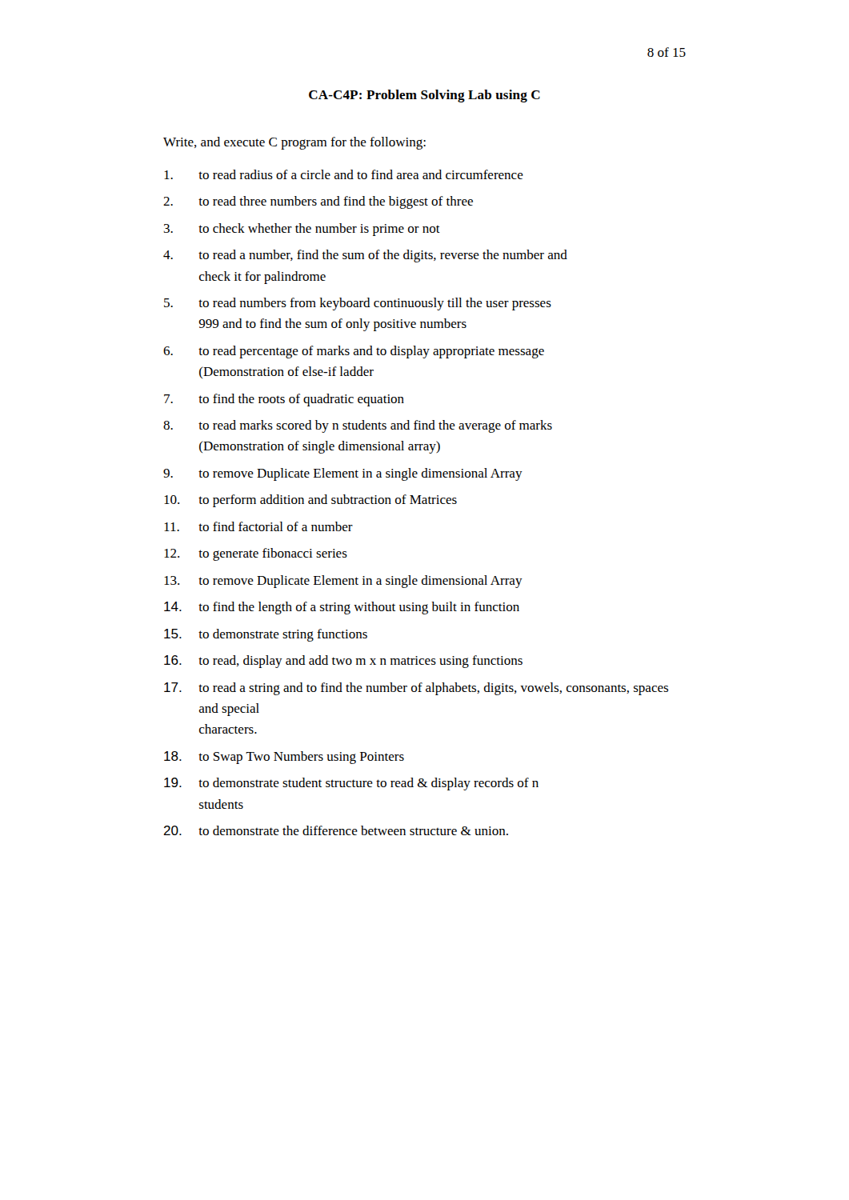8 of 15
CA-C4P: Problem Solving Lab using C
Write, and execute C program for the following:
1. to read radius of a circle and to find area and circumference
2. to read three numbers and find the biggest of three
3. to check whether the number is prime or not
4. to read a number, find the sum of the digits, reverse the number and check it for palindrome
5. to read numbers from keyboard continuously till the user presses 999 and to find the sum of only positive numbers
6. to read percentage of marks and to display appropriate message (Demonstration of else-if ladder
7. to find the roots of quadratic equation
8. to read marks scored by n students and find the average of marks (Demonstration of single dimensional array)
9. to remove Duplicate Element in a single dimensional Array
10. to perform addition and subtraction of Matrices
11. to find factorial of a number
12. to generate fibonacci series
13. to remove Duplicate Element in a single dimensional Array
14. to find the length of a string without using built in function
15. to demonstrate string functions
16. to read, display and add two m x n matrices using functions
17. to read a string and to find the number of alphabets, digits, vowels, consonants, spaces and special characters.
18. to Swap Two Numbers using Pointers
19. to demonstrate student structure to read & display records of n students
20. to demonstrate the difference between structure & union.